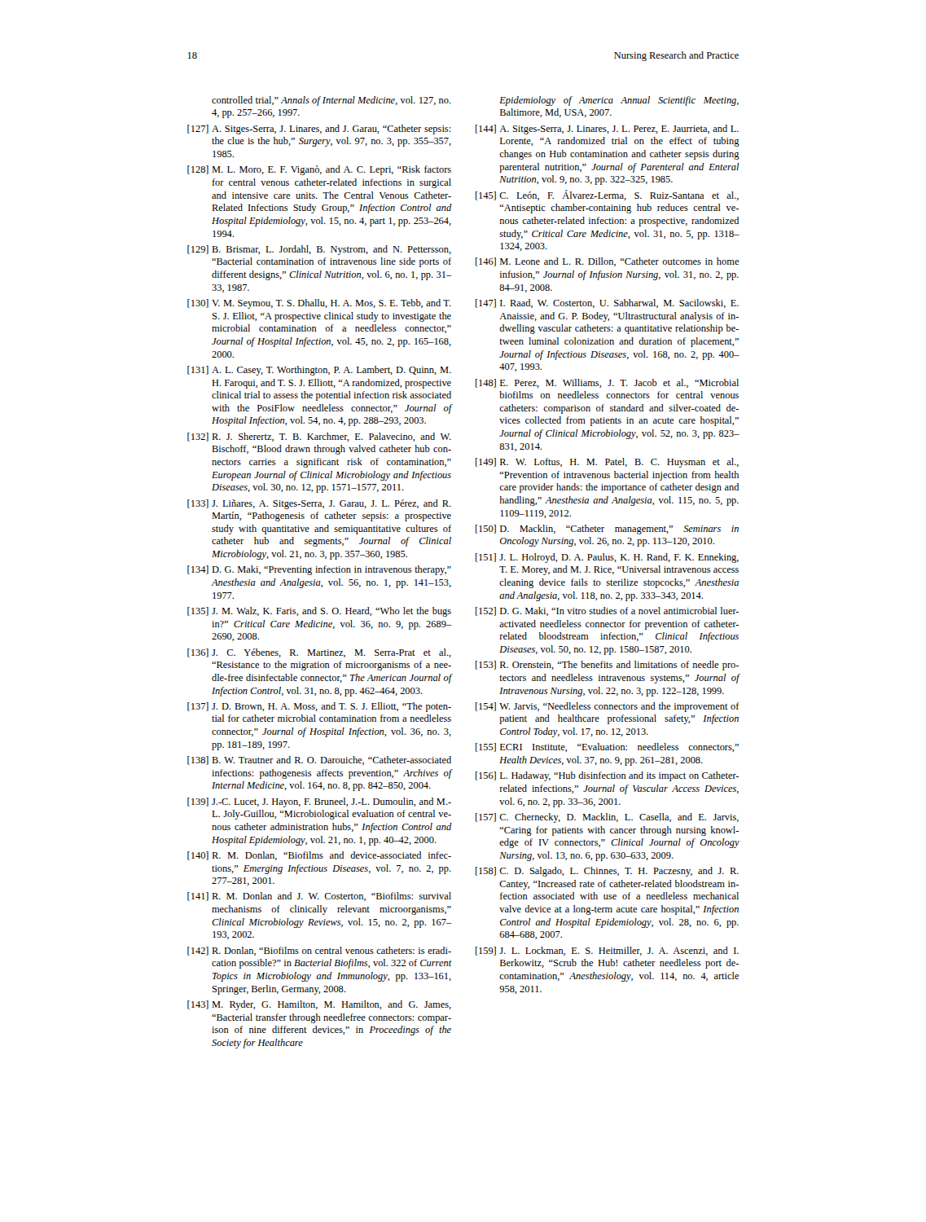18
Nursing Research and Practice
controlled trial,” Annals of Internal Medicine, vol. 127, no. 4, pp. 257–266, 1997.
[127] A. Sitges-Serra, J. Linares, and J. Garau, “Catheter sepsis: the clue is the hub,” Surgery, vol. 97, no. 3, pp. 355–357, 1985.
[128] M. L. Moro, E. F. Viganò, and A. C. Lepri, “Risk factors for central venous catheter-related infections in surgical and intensive care units. The Central Venous Catheter-Related Infections Study Group,” Infection Control and Hospital Epidemiology, vol. 15, no. 4, part 1, pp. 253–264, 1994.
[129] B. Brismar, L. Jordahl, B. Nystrom, and N. Pettersson, “Bacterial contamination of intravenous line side ports of different designs,” Clinical Nutrition, vol. 6, no. 1, pp. 31–33, 1987.
[130] V. M. Seymou, T. S. Dhallu, H. A. Mos, S. E. Tebb, and T. S. J. Elliot, “A prospective clinical study to investigate the microbial contamination of a needleless connector,” Journal of Hospital Infection, vol. 45, no. 2, pp. 165–168, 2000.
[131] A. L. Casey, T. Worthington, P. A. Lambert, D. Quinn, M. H. Faroqui, and T. S. J. Elliott, “A randomized, prospective clinical trial to assess the potential infection risk associated with the PosiFlow needleless connector,” Journal of Hospital Infection, vol. 54, no. 4, pp. 288–293, 2003.
[132] R. J. Sherertz, T. B. Karchmer, E. Palavecino, and W. Bischoff, “Blood drawn through valved catheter hub connectors carries a significant risk of contamination,” European Journal of Clinical Microbiology and Infectious Diseases, vol. 30, no. 12, pp. 1571–1577, 2011.
[133] J. Liñares, A. Sitges-Serra, J. Garau, J. L. Pérez, and R. Martín, “Pathogenesis of catheter sepsis: a prospective study with quantitative and semiquantitative cultures of catheter hub and segments,” Journal of Clinical Microbiology, vol. 21, no. 3, pp. 357–360, 1985.
[134] D. G. Maki, “Preventing infection in intravenous therapy,” Anesthesia and Analgesia, vol. 56, no. 1, pp. 141–153, 1977.
[135] J. M. Walz, K. Faris, and S. O. Heard, “Who let the bugs in?” Critical Care Medicine, vol. 36, no. 9, pp. 2689–2690, 2008.
[136] J. C. Yébenes, R. Martinez, M. Serra-Prat et al., “Resistance to the migration of microorganisms of a needle-free disinfectable connector,” The American Journal of Infection Control, vol. 31, no. 8, pp. 462–464, 2003.
[137] J. D. Brown, H. A. Moss, and T. S. J. Elliott, “The potential for catheter microbial contamination from a needleless connector,” Journal of Hospital Infection, vol. 36, no. 3, pp. 181–189, 1997.
[138] B. W. Trautner and R. O. Darouiche, “Catheter-associated infections: pathogenesis affects prevention,” Archives of Internal Medicine, vol. 164, no. 8, pp. 842–850, 2004.
[139] J.-C. Lucet, J. Hayon, F. Bruneel, J.-L. Dumoulin, and M.-L. Joly-Guillou, “Microbiological evaluation of central venous catheter administration hubs,” Infection Control and Hospital Epidemiology, vol. 21, no. 1, pp. 40–42, 2000.
[140] R. M. Donlan, “Biofilms and device-associated infections,” Emerging Infectious Diseases, vol. 7, no. 2, pp. 277–281, 2001.
[141] R. M. Donlan and J. W. Costerton, “Biofilms: survival mechanisms of clinically relevant microorganisms,” Clinical Microbiology Reviews, vol. 15, no. 2, pp. 167–193, 2002.
[142] R. Donlan, “Biofilms on central venous catheters: is eradication possible?” in Bacterial Biofilms, vol. 322 of Current Topics in Microbiology and Immunology, pp. 133–161, Springer, Berlin, Germany, 2008.
[143] M. Ryder, G. Hamilton, M. Hamilton, and G. James, “Bacterial transfer through needlefree connectors: comparison of nine different devices,” in Proceedings of the Society for Healthcare
Epidemiology of America Annual Scientific Meeting, Baltimore, Md, USA, 2007.
[144] A. Sitges-Serra, J. Linares, J. L. Perez, E. Jaurrieta, and L. Lorente, “A randomized trial on the effect of tubing changes on Hub contamination and catheter sepsis during parenteral nutrition,” Journal of Parenteral and Enteral Nutrition, vol. 9, no. 3, pp. 322–325, 1985.
[145] C. León, F. Álvarez-Lerma, S. Ruiz-Santana et al., “Antiseptic chamber-containing hub reduces central venous catheter-related infection: a prospective, randomized study,” Critical Care Medicine, vol. 31, no. 5, pp. 1318–1324, 2003.
[146] M. Leone and L. R. Dillon, “Catheter outcomes in home infusion,” Journal of Infusion Nursing, vol. 31, no. 2, pp. 84–91, 2008.
[147] I. Raad, W. Costerton, U. Sabharwal, M. Sacilowski, E. Anaissie, and G. P. Bodey, “Ultrastructural analysis of indwelling vascular catheters: a quantitative relationship between luminal colonization and duration of placement,” Journal of Infectious Diseases, vol. 168, no. 2, pp. 400–407, 1993.
[148] E. Perez, M. Williams, J. T. Jacob et al., “Microbial biofilms on needleless connectors for central venous catheters: comparison of standard and silver-coated devices collected from patients in an acute care hospital,” Journal of Clinical Microbiology, vol. 52, no. 3, pp. 823–831, 2014.
[149] R. W. Loftus, H. M. Patel, B. C. Huysman et al., “Prevention of intravenous bacterial injection from health care provider hands: the importance of catheter design and handling,” Anesthesia and Analgesia, vol. 115, no. 5, pp. 1109–1119, 2012.
[150] D. Macklin, “Catheter management,” Seminars in Oncology Nursing, vol. 26, no. 2, pp. 113–120, 2010.
[151] J. L. Holroyd, D. A. Paulus, K. H. Rand, F. K. Enneking, T. E. Morey, and M. J. Rice, “Universal intravenous access cleaning device fails to sterilize stopcocks,” Anesthesia and Analgesia, vol. 118, no. 2, pp. 333–343, 2014.
[152] D. G. Maki, “In vitro studies of a novel antimicrobial luer-activated needleless connector for prevention of catheter-related bloodstream infection,” Clinical Infectious Diseases, vol. 50, no. 12, pp. 1580–1587, 2010.
[153] R. Orenstein, “The benefits and limitations of needle protectors and needleless intravenous systems,” Journal of Intravenous Nursing, vol. 22, no. 3, pp. 122–128, 1999.
[154] W. Jarvis, “Needleless connectors and the improvement of patient and healthcare professional safety,” Infection Control Today, vol. 17, no. 12, 2013.
[155] ECRI Institute, “Evaluation: needleless connectors,” Health Devices, vol. 37, no. 9, pp. 261–281, 2008.
[156] L. Hadaway, “Hub disinfection and its impact on Catheter-related infections,” Journal of Vascular Access Devices, vol. 6, no. 2, pp. 33–36, 2001.
[157] C. Chernecky, D. Macklin, L. Casella, and E. Jarvis, “Caring for patients with cancer through nursing knowledge of IV connectors,” Clinical Journal of Oncology Nursing, vol. 13, no. 6, pp. 630–633, 2009.
[158] C. D. Salgado, L. Chinnes, T. H. Paczesny, and J. R. Cantey, “Increased rate of catheter-related bloodstream infection associated with use of a needleless mechanical valve device at a long-term acute care hospital,” Infection Control and Hospital Epidemiology, vol. 28, no. 6, pp. 684–688, 2007.
[159] J. L. Lockman, E. S. Heitmiller, J. A. Ascenzi, and I. Berkowitz, “Scrub the Hub! catheter needleless port decontamination,” Anesthesiology, vol. 114, no. 4, article 958, 2011.